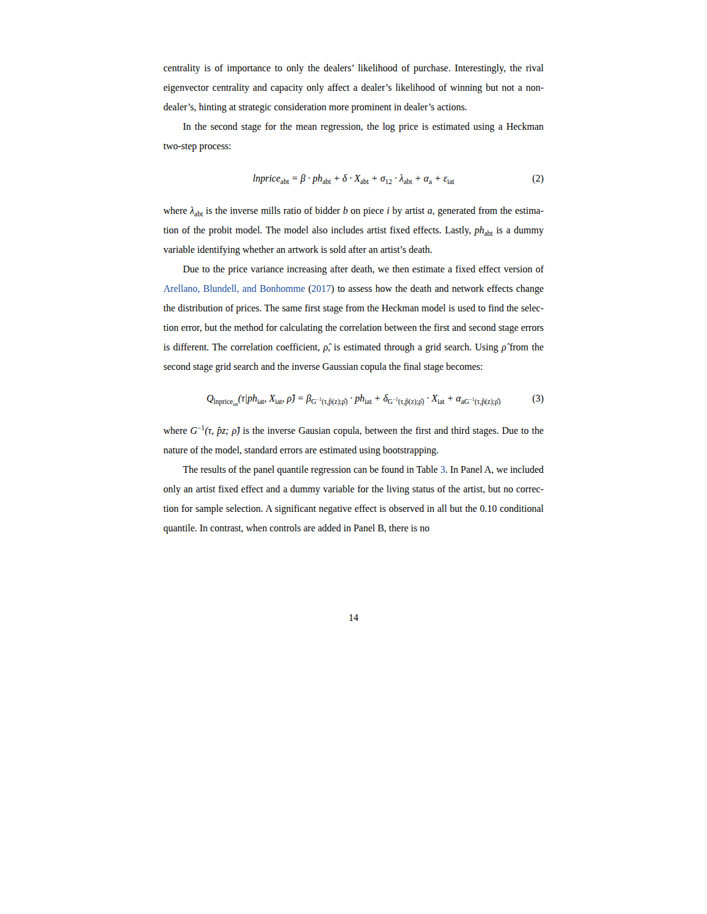centrality is of importance to only the dealers’ likelihood of purchase. Interestingly, the rival eigenvector centrality and capacity only affect a dealer’s likelihood of winning but not a non-dealer’s, hinting at strategic consideration more prominent in dealer’s actions.
In the second stage for the mean regression, the log price is estimated using a Heckman two-step process:
lnpriceabt = β · phabt + δ · Xabt + σ12 · λabt + αa + εiat (2)
where λabt is the inverse mills ratio of bidder b on piece i by artist a, generated from the estimation of the probit model. The model also includes artist fixed effects. Lastly, phabt is a dummy variable identifying whether an artwork is sold after an artist’s death.
Due to the price variance increasing after death, we then estimate a fixed effect version of Arellano, Blundell, and Bonhomme (2017) to assess how the death and network effects change the distribution of prices. The same first stage from the Heckman model is used to find the selection error, but the method for calculating the correlation between the first and second stage errors is different. The correlation coefficient, ρ̂, is estimated through a grid search. Using ρ̂ from the second stage grid search and the inverse Gaussian copula the final stage becomes:
Qlnpriceiat(τ|phiat, Xiat, ρ̂) = βG−1(τ,p̂(z);ρ̂) · phiat + δG−1(τ,p̂(z);ρ̂) · Xiat + αaG−1(τ,p̂(z);ρ̂) (3)
where G−1(τ, p̂z; ρ̂) is the inverse Gausian copula, between the first and third stages. Due to the nature of the model, standard errors are estimated using bootstrapping.
The results of the panel quantile regression can be found in Table 3. In Panel A, we included only an artist fixed effect and a dummy variable for the living status of the artist, but no correction for sample selection. A significant negative effect is observed in all but the 0.10 conditional quantile. In contrast, when controls are added in Panel B, there is no
14